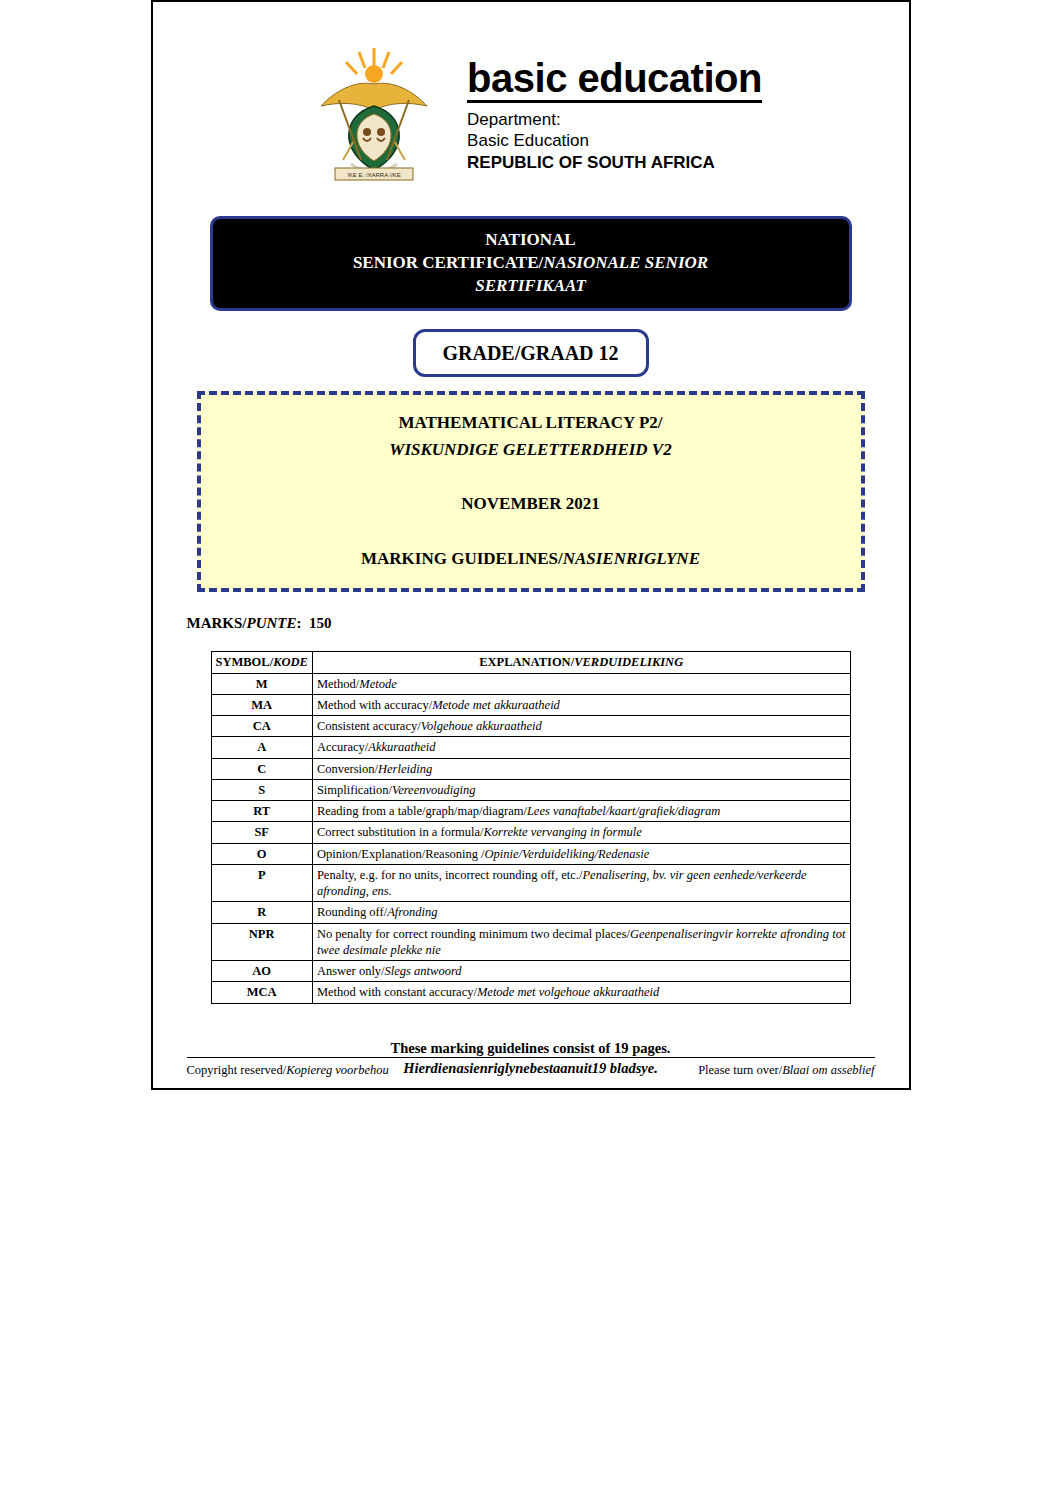!KE E: /XARRA //KE
basic education
Department:
Basic Education
REPUBLIC OF SOUTH AFRICA
NATIONAL
SENIOR CERTIFICATE/NASIONALE SENIOR
SERTIFIKAAT
GRADE/GRAAD 12
MATHEMATICAL LITERACY P2/
WISKUNDIGE GELETTERDHEID V2
NOVEMBER 2021
MARKING GUIDELINES/NASIENRIGLYNE
MARKS/PUNTE: 150
| SYMBOL/ KODE | EXPLANATION/ VERDUIDELIKING |
| --- | --- |
| M | Method/ Metode |
| MA | Method with accuracy/ Metode met akkuraatheid |
| CA | Consistent accuracy/ Volgehoue akkuraatheid |
| A | Accuracy/ Akkuraatheid |
| C | Conversion/ Herleiding |
| S | Simplification/ Vereenvoudiging |
| RT | Reading from a table/graph/map/diagram/ Lees vanaftabel/kaart/grafiek/diagram |
| SF | Correct substitution in a formula/ Korrekte vervanging in formule |
| O | Opinion/Explanation/Reasoning / Opinie/Verduideliking/Redenasie |
| P | Penalty, e.g. for no units, incorrect rounding off, etc./ Penalisering, bv. vir geen eenhede/verkeerde afronding, ens. |
| R | Rounding off/ Afronding |
| NPR | No penalty for correct rounding minimum two decimal places/ Geenpenaliseringvir korrekte afronding tot twee desimale plekke nie |
| AO | Answer only/ Slegs antwoord |
| MCA | Method with constant accuracy/ Metode met volgehoue akkuraatheid |
These marking guidelines consist of 19 pages.
Hierdienasienriglynebestaanuit19 bladsye.
Copyright reserved/Kopiereg voorbehou
Please turn over/Blaai om asseblief